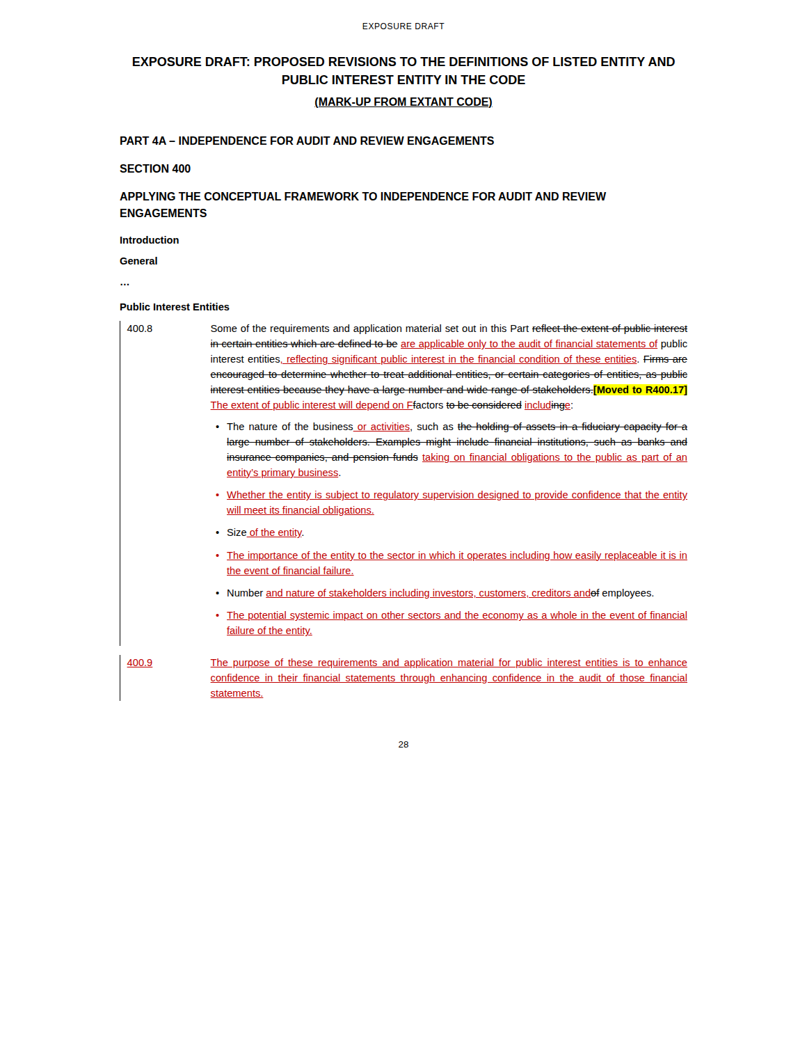EXPOSURE DRAFT
EXPOSURE DRAFT: PROPOSED REVISIONS TO THE DEFINITIONS OF LISTED ENTITY AND PUBLIC INTEREST ENTITY IN THE CODE
(MARK-UP FROM EXTANT CODE)
PART 4A – INDEPENDENCE FOR AUDIT AND REVIEW ENGAGEMENTS
SECTION 400
APPLYING THE CONCEPTUAL FRAMEWORK TO INDEPENDENCE FOR AUDIT AND REVIEW ENGAGEMENTS
Introduction
General
…
Public Interest Entities
400.8
Some of the requirements and application material set out in this Part reflect the extent of public interest in certain entities which are defined to be are applicable only to the audit of financial statements of public interest entities, reflecting significant public interest in the financial condition of these entities. Firms are encouraged to determine whether to treat additional entities, or certain categories of entities, as public interest entities because they have a large number and wide range of stakeholders.[Moved to R400.17] The extent of public interest will depend on Ffactors to be considered includinge:
The nature of the business or activities, such as the holding of assets in a fiduciary capacity for a large number of stakeholders. Examples might include financial institutions, such as banks and insurance companies, and pension funds taking on financial obligations to the public as part of an entity’s primary business.
Whether the entity is subject to regulatory supervision designed to provide confidence that the entity will meet its financial obligations.
Size of the entity.
The importance of the entity to the sector in which it operates including how easily replaceable it is in the event of financial failure.
Number and nature of stakeholders including investors, customers, creditors andof employees.
The potential systemic impact on other sectors and the economy as a whole in the event of financial failure of the entity.
400.9
The purpose of these requirements and application material for public interest entities is to enhance confidence in their financial statements through enhancing confidence in the audit of those financial statements.
28